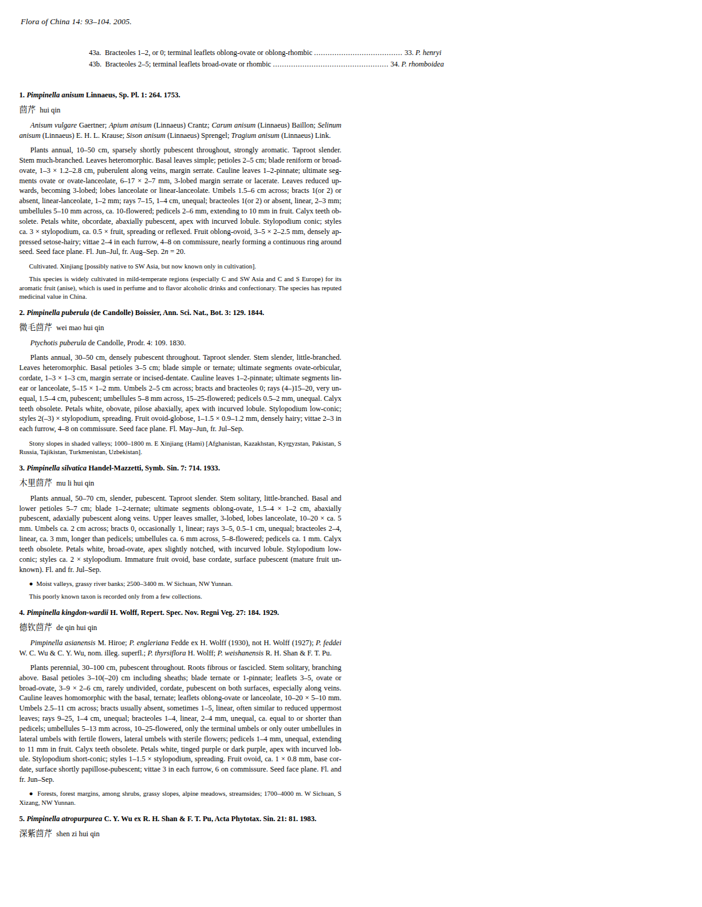Flora of China 14: 93–104. 2005.
43a. Bracteoles 1–2, or 0; terminal leaflets oblong-ovate or oblong-rhombic ....................................... 33. P. henryi 43b. Bracteoles 2–5; terminal leaflets broad-ovate or rhombic ................................................... 34. P. rhomboidea
1. Pimpinella anisum Linnaeus, Sp. Pl. 1: 264. 1753.
茴芹hui qin
Anisum vulgare Gaertner; Apium anisum (Linnaeus) Crantz; Carum anisum (Linnaeus) Baillon; Selinum anisum (Linnaeus) E. H. L. Krause; Sison anisum (Linnaeus) Sprengel; Tragium anisum (Linnaeus) Link.
Plants annual, 10–50 cm, sparsely shortly pubescent throughout, strongly aromatic. Taproot slender. Stem much-branched. Leaves heteromorphic. Basal leaves simple; petioles 2–5 cm; blade reniform or broad-ovate, 1–3 × 1.2–2.8 cm, puberulent along veins, margin serrate. Cauline leaves 1–2-pinnate; ultimate segments ovate or ovate-lanceolate, 6–17 × 2–7 mm, 3-lobed margin serrate or lacerate. Leaves reduced upwards, becoming 3-lobed; lobes lanceolate or linear-lanceolate. Umbels 1.5–6 cm across; bracts 1(or 2) or absent, linear-lanceolate, 1–2 mm; rays 7–15, 1–4 cm, unequal; bracteoles 1(or 2) or absent, linear, 2–3 mm; umbellules 5–10 mm across, ca. 10-flowered; pedicels 2–6 mm, extending to 10 mm in fruit. Calyx teeth obsolete. Petals white, obcordate, abaxially pubescent, apex with incurved lobule. Stylopodium conic; styles ca. 3 × stylopodium, ca. 0.5 × fruit, spreading or reflexed. Fruit oblong-ovoid, 3–5 × 2–2.5 mm, densely appressed setose-hairy; vittae 2–4 in each furrow, 4–8 on commissure, nearly forming a continuous ring around seed. Seed face plane. Fl. Jun–Jul, fr. Aug–Sep. 2n = 20.
Cultivated. Xinjiang [possibly native to SW Asia, but now known only in cultivation].
This species is widely cultivated in mild-temperate regions (especially C and SW Asia and C and S Europe) for its aromatic fruit (anise), which is used in perfume and to flavor alcoholic drinks and confectionary. The species has reputed medicinal value in China.
2. Pimpinella puberula (de Candolle) Boissier, Ann. Sci. Nat., Bot. 3: 129. 1844.
微毛茴芹wei mao hui qin
Ptychotis puberula de Candolle, Prodr. 4: 109. 1830.
Plants annual, 30–50 cm, densely pubescent throughout. Taproot slender. Stem slender, little-branched. Leaves heteromorphic. Basal petioles 3–5 cm; blade simple or ternate; ultimate segments ovate-orbicular, cordate, 1–3 × 1–3 cm, margin serrate or incised-dentate. Cauline leaves 1–2-pinnate; ultimate segments linear or lanceolate, 5–15 × 1–2 mm. Umbels 2–5 cm across; bracts and bracteoles 0; rays (4–)15–20, very unequal, 1.5–4 cm, pubescent; umbellules 5–8 mm across, 15–25-flowered; pedicels 0.5–2 mm, unequal. Calyx teeth obsolete. Petals white, obovate, pilose abaxially, apex with incurved lobule. Stylopodium low-conic; styles 2(–3) × stylopodium, spreading. Fruit ovoid-globose, 1–1.5 × 0.9–1.2 mm, densely hairy; vittae 2–3 in each furrow, 4–8 on commissure. Seed face plane. Fl. May–Jun, fr. Jul–Sep.
Stony slopes in shaded valleys; 1000–1800 m. E Xinjiang (Hami) [Afghanistan, Kazakhstan, Kyrgyzstan, Pakistan, S Russia, Tajikistan, Turkmenistan, Uzbekistan].
3. Pimpinella silvatica Handel-Mazzetti, Symb. Sin. 7: 714. 1933.
木里茴芹mu li hui qin
Plants annual, 50–70 cm, slender, pubescent. Taproot slender. Stem solitary, little-branched. Basal and lower petioles 5–7 cm; blade 1–2-ternate; ultimate segments oblong-ovate, 1.5–4 × 1–2 cm, abaxially pubescent, adaxially pubescent along veins. Upper leaves smaller, 3-lobed, lobes lanceolate, 10–20 × ca. 5 mm. Umbels ca. 2 cm across; bracts 0, occasionally 1, linear; rays 3–5, 0.5–1 cm, unequal; bracteoles 2–4, linear, ca. 3 mm, longer than pedicels; umbellules ca. 6 mm across, 5–8-flowered; pedicels ca. 1 mm. Calyx teeth obsolete. Petals white, broad-ovate, apex slightly notched, with incurved lobule. Stylopodium low-conic; styles ca. 2 × stylopodium. Immature fruit ovoid, base cordate, surface pubescent (mature fruit unknown). Fl. and fr. Jul–Sep.
● Moist valleys, grassy river banks; 2500–3400 m. W Sichuan, NW Yunnan.
This poorly known taxon is recorded only from a few collections.
4. Pimpinella kingdon-wardii H. Wolff, Repert. Spec. Nov. Regni Veg. 27: 184. 1929.
德钦茴芹de qin hui qin
Pimpinella asianensis M. Hiroe; P. engleriana Fedde ex H. Wolff (1930), not H. Wolff (1927); P. feddei W. C. Wu & C. Y. Wu, nom. illeg. superfl.; P. thyrsiflora H. Wolff; P. weishanensis R. H. Shan & F. T. Pu.
Plants perennial, 30–100 cm, pubescent throughout. Roots fibrous or fascicled. Stem solitary, branching above. Basal petioles 3–10(–20) cm including sheaths; blade ternate or 1-pinnate; leaflets 3–5, ovate or broad-ovate, 3–9 × 2–6 cm, rarely undivided, cordate, pubescent on both surfaces, especially along veins. Cauline leaves homomorphic with the basal, ternate; leaflets oblong-ovate or lanceolate, 10–20 × 5–10 mm. Umbels 2.5–11 cm across; bracts usually absent, sometimes 1–5, linear, often similar to reduced uppermost leaves; rays 9–25, 1–4 cm, unequal; bracteoles 1–4, linear, 2–4 mm, unequal, ca. equal to or shorter than pedicels; umbellules 5–13 mm across, 10–25-flowered, only the terminal umbels or only outer umbellules in lateral umbels with fertile flowers, lateral umbels with sterile flowers; pedicels 1–4 mm, unequal, extending to 11 mm in fruit. Calyx teeth obsolete. Petals white, tinged purple or dark purple, apex with incurved lobule. Stylopodium short-conic; styles 1–1.5 × stylopodium, spreading. Fruit ovoid, ca. 1 × 0.8 mm, base cordate, surface shortly papillose-pubescent; vittae 3 in each furrow, 6 on commissure. Seed face plane. Fl. and fr. Jun–Sep.
● Forests, forest margins, among shrubs, grassy slopes, alpine meadows, streamsides; 1700–4000 m. W Sichuan, S Xizang, NW Yunnan.
5. Pimpinella atropurpurea C. Y. Wu ex R. H. Shan & F. T. Pu, Acta Phytotax. Sin. 21: 81. 1983.
深紫茴芹shen zi hui qin